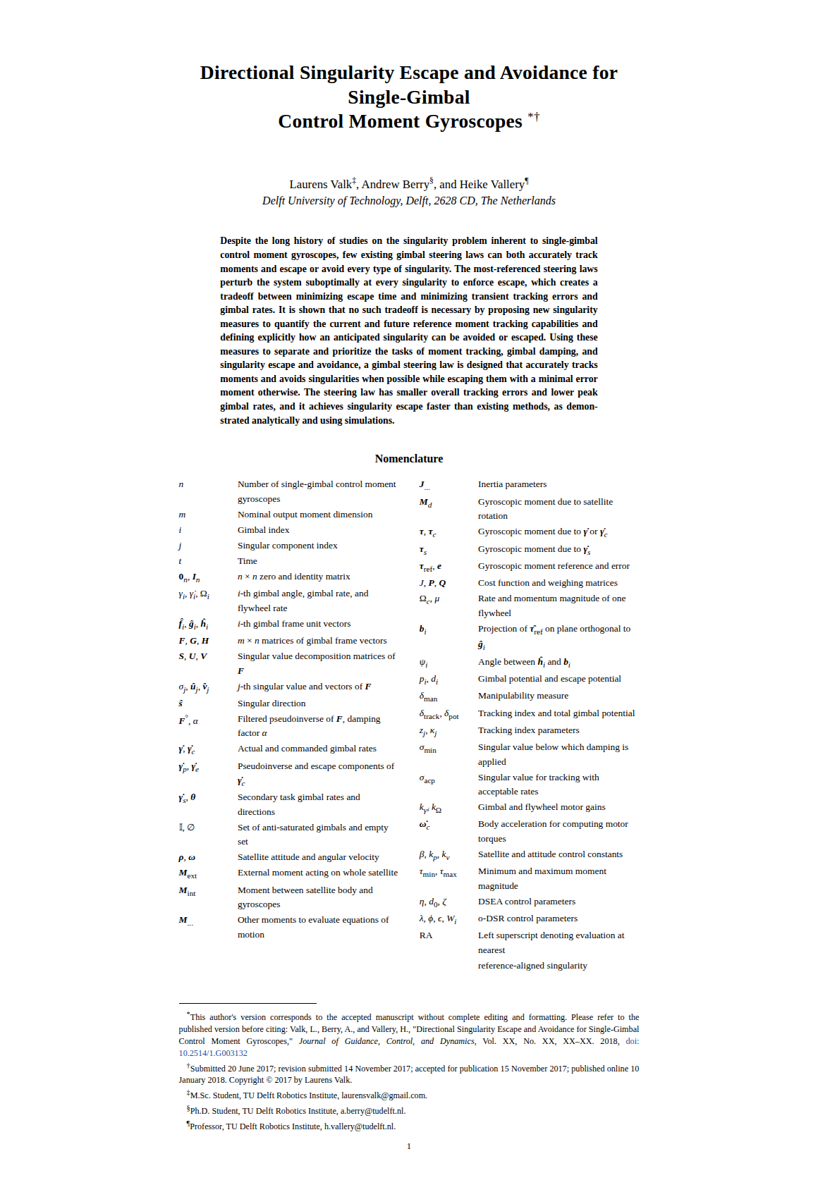Directional Singularity Escape and Avoidance for Single-Gimbal
Control Moment Gyroscopes *†
Laurens Valk‡, Andrew Berry§, and Heike Vallery¶
Delft University of Technology, Delft, 2628 CD, The Netherlands
Despite the long history of studies on the singularity problem inherent to single-gimbal control moment gyroscopes, few existing gimbal steering laws can both accurately track moments and escape or avoid every type of singularity. The most-referenced steering laws perturb the system suboptimally at every singularity to enforce escape, which creates a tradeoff between minimizing escape time and minimizing transient tracking errors and gimbal rates. It is shown that no such tradeoff is necessary by proposing new singularity measures to quantify the current and future reference moment tracking capabilities and defining explicitly how an anticipated singularity can be avoided or escaped. Using these measures to separate and prioritize the tasks of moment tracking, gimbal damping, and singularity escape and avoidance, a gimbal steering law is designed that accurately tracks moments and avoids singularities when possible while escaping them with a minimal error moment otherwise. The steering law has smaller overall tracking errors and lower peak gimbal rates, and it achieves singularity escape faster than existing methods, as demonstrated analytically and using simulations.
Nomenclature
| n | Number of single-gimbal control moment gyroscopes |
| m | Nominal output moment dimension |
| i | Gimbal index |
| j | Singular component index |
| t | Time |
| 0 n , I n | n × n zero and identity matrix |
| γ i , γ̇ i , Ω i | i -th gimbal angle, gimbal rate, and flywheel rate |
| f̂ i , ĝ i , ĥ i | i -th gimbal frame unit vectors |
| F , G , H | m × n matrices of gimbal frame vectors |
| S , U , V | Singular value decomposition matrices of F |
| σ j , û j , v̂ j | j -th singular value and vectors of F |
| ŝ | Singular direction |
| F ° , α | Filtered pseudoinverse of F , damping factor α |
| γ̇ , γ̇ c | Actual and commanded gimbal rates |
| γ̇ p , γ̇ e | Pseudoinverse and escape components of γ̇ c |
| γ̇ s , θ | Secondary task gimbal rates and directions |
| 𝕀, ∅ | Set of anti-saturated gimbals and empty set |
| ρ , ω | Satellite attitude and angular velocity |
| M ext | External moment acting on whole satellite |
| M int | Moment between satellite body and gyroscopes |
| M ... | Other moments to evaluate equations of motion |
| J ... | Inertia parameters |
| M d | Gyroscopic moment due to satellite rotation |
| τ , τ c | Gyroscopic moment due to γ̇ or γ̇ c |
| τ s | Gyroscopic moment due to γ̇ s |
| τ ref , e | Gyroscopic moment reference and error |
| J , P , Q | Cost function and weighing matrices |
| Ω c , μ | Rate and momentum magnitude of one flywheel |
| b i | Projection of τ̂ ref on plane orthogonal to ĝ i |
| ψ i | Angle between ĥ i and b i |
| p i , d i | Gimbal potential and escape potential |
| δ man | Manipulability measure |
| δ track , δ pot | Tracking index and total gimbal potential |
| z j , κ j | Tracking index parameters |
| σ min | Singular value below which damping is applied |
| σ acp | Singular value for tracking with acceptable rates |
| k γ̇ , k Ω | Gimbal and flywheel motor gains |
| ω̇ c | Body acceleration for computing motor torques |
| β , k p , k v | Satellite and attitude control constants |
| τ min , τ max | Minimum and maximum moment magnitude |
| η , d 0 , ζ | DSEA control parameters |
| λ , ϕ , ϵ , W i | o-DSR control parameters |
| RA | Left superscript denoting evaluation at nearest |
| | reference-aligned singularity |
*This author's version corresponds to the accepted manuscript without complete editing and formatting. Please refer to the published version before citing: Valk, L., Berry, A., and Vallery, H., "Directional Singularity Escape and Avoidance for Single-Gimbal Control Moment Gyroscopes," Journal of Guidance, Control, and Dynamics, Vol. XX, No. XX, XX–XX. 2018, doi: 10.2514/1.G003132
†Submitted 20 June 2017; revision submitted 14 November 2017; accepted for publication 15 November 2017; published online 10 January 2018. Copyright © 2017 by Laurens Valk.
‡M.Sc. Student, TU Delft Robotics Institute, laurensvalk@gmail.com.
§Ph.D. Student, TU Delft Robotics Institute, a.berry@tudelft.nl.
¶Professor, TU Delft Robotics Institute, h.vallery@tudelft.nl.
1